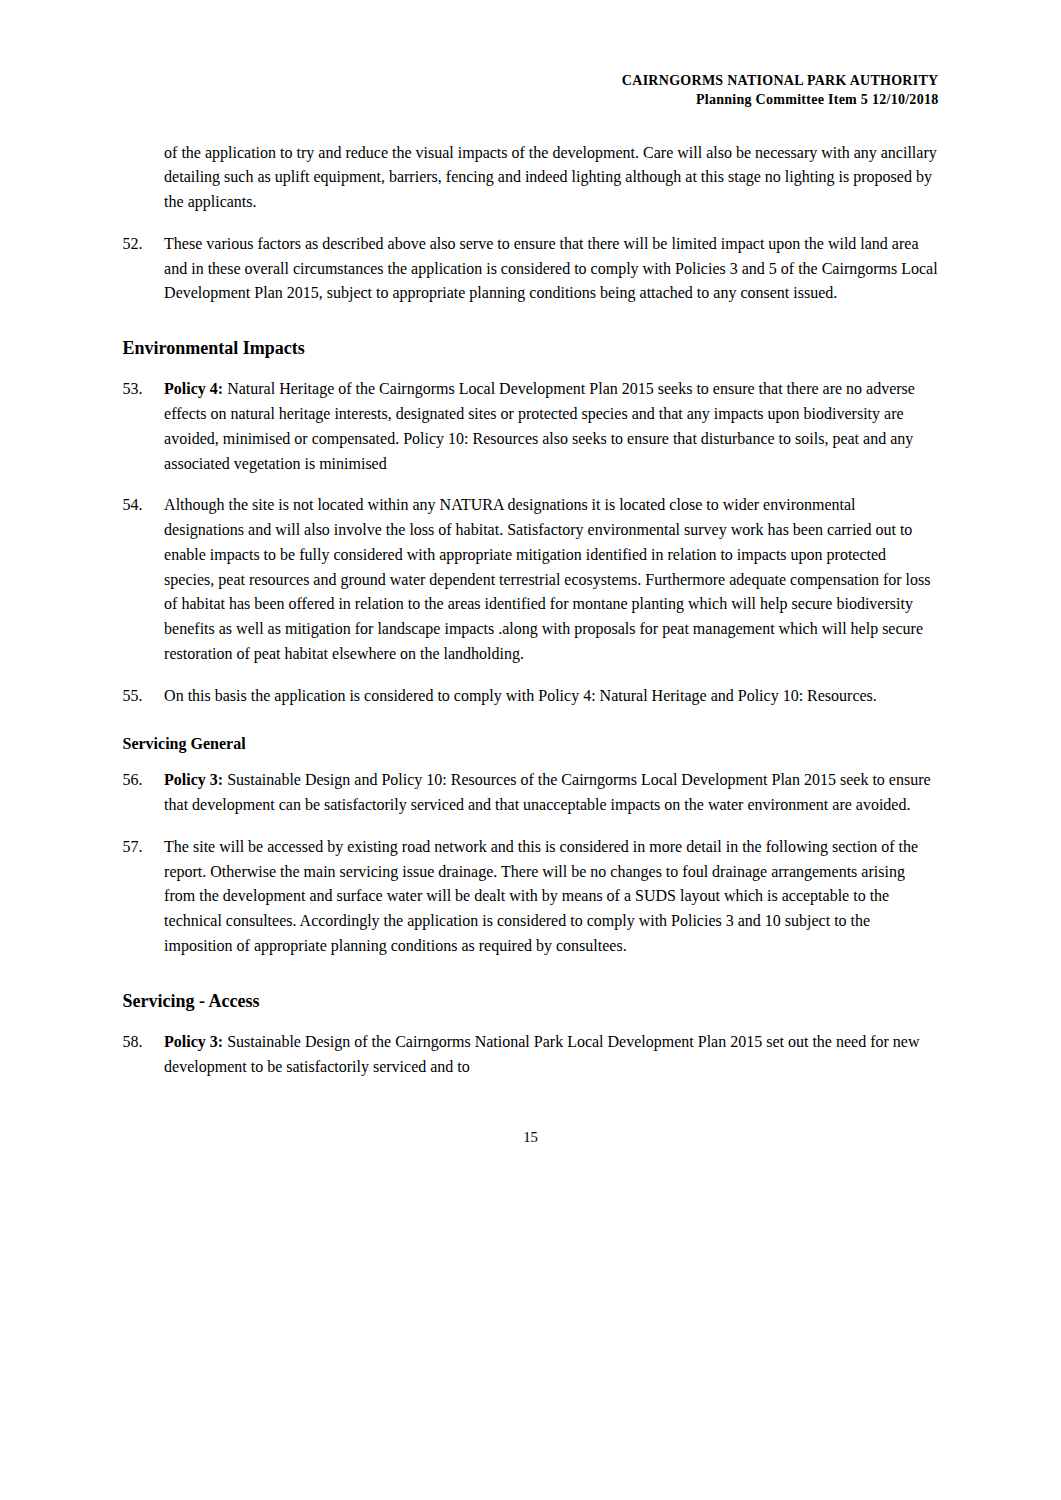CAIRNGORMS NATIONAL PARK AUTHORITY Planning Committee Item 5 12/10/2018
of the application to try and reduce the visual impacts of the development. Care will also be necessary with any ancillary detailing such as uplift equipment, barriers, fencing and indeed lighting although at this stage no lighting is proposed by the applicants.
52. These various factors as described above also serve to ensure that there will be limited impact upon the wild land area and in these overall circumstances the application is considered to comply with Policies 3 and 5 of the Cairngorms Local Development Plan 2015, subject to appropriate planning conditions being attached to any consent issued.
Environmental Impacts
53. Policy 4: Natural Heritage of the Cairngorms Local Development Plan 2015 seeks to ensure that there are no adverse effects on natural heritage interests, designated sites or protected species and that any impacts upon biodiversity are avoided, minimised or compensated. Policy 10: Resources also seeks to ensure that disturbance to soils, peat and any associated vegetation is minimised
54. Although the site is not located within any NATURA designations it is located close to wider environmental designations and will also involve the loss of habitat. Satisfactory environmental survey work has been carried out to enable impacts to be fully considered with appropriate mitigation identified in relation to impacts upon protected species, peat resources and ground water dependent terrestrial ecosystems. Furthermore adequate compensation for loss of habitat has been offered in relation to the areas identified for montane planting which will help secure biodiversity benefits as well as mitigation for landscape impacts .along with proposals for peat management which will help secure restoration of peat habitat elsewhere on the landholding.
55. On this basis the application is considered to comply with Policy 4: Natural Heritage and Policy 10: Resources.
Servicing General
56. Policy 3: Sustainable Design and Policy 10: Resources of the Cairngorms Local Development Plan 2015 seek to ensure that development can be satisfactorily serviced and that unacceptable impacts on the water environment are avoided.
57. The site will be accessed by existing road network and this is considered in more detail in the following section of the report. Otherwise the main servicing issue drainage. There will be no changes to foul drainage arrangements arising from the development and surface water will be dealt with by means of a SUDS layout which is acceptable to the technical consultees. Accordingly the application is considered to comply with Policies 3 and 10 subject to the imposition of appropriate planning conditions as required by consultees.
Servicing - Access
58. Policy 3: Sustainable Design of the Cairngorms National Park Local Development Plan 2015 set out the need for new development to be satisfactorily serviced and to
15